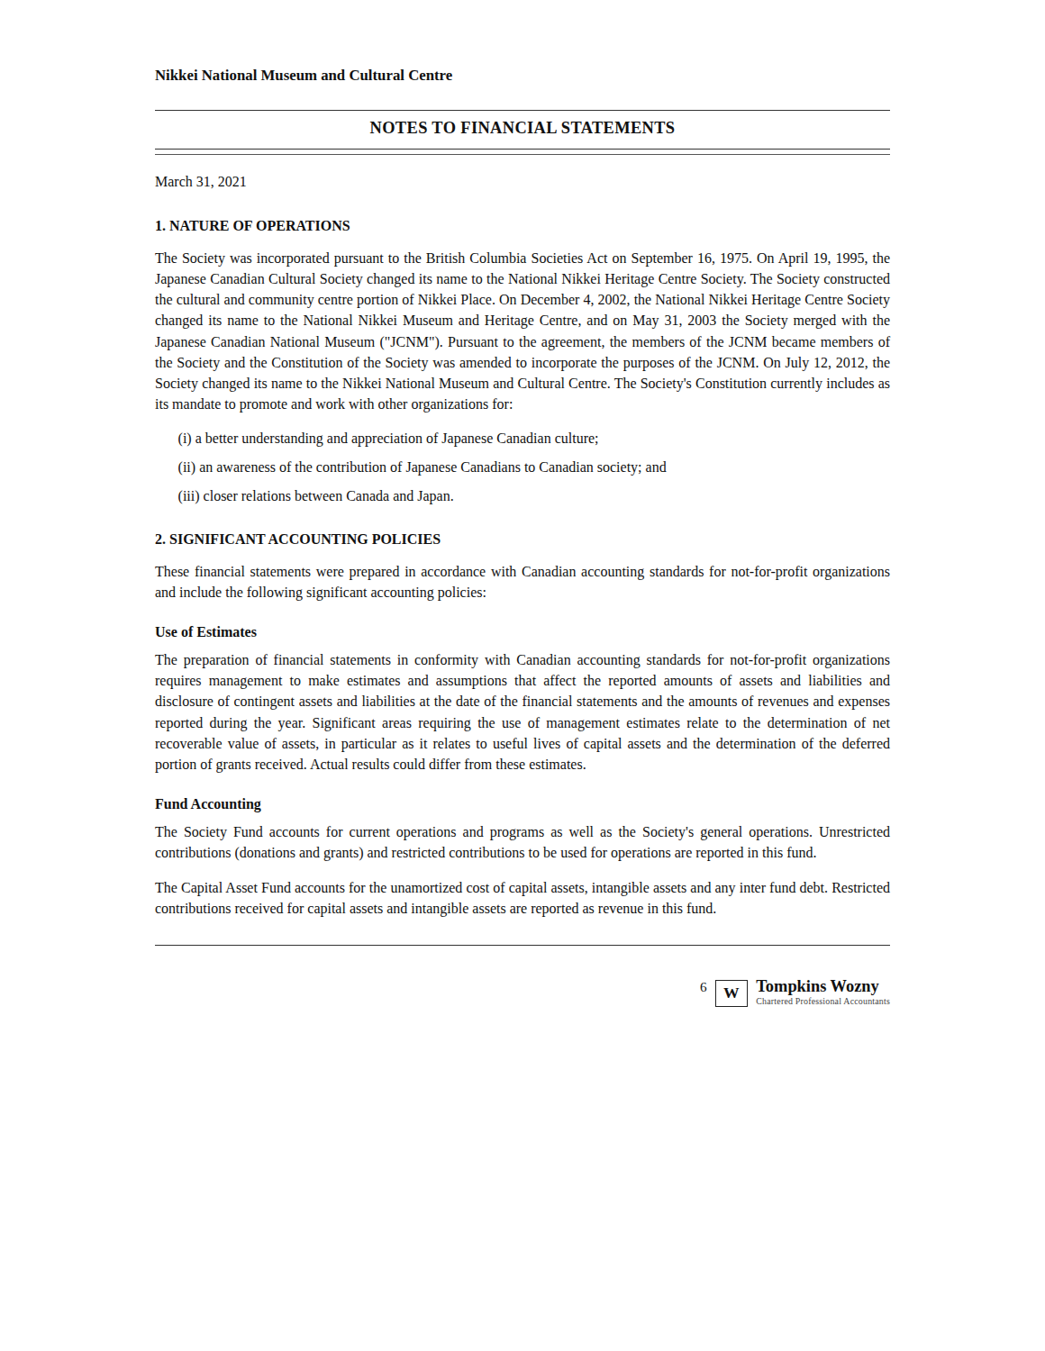Nikkei National Museum and Cultural Centre
NOTES TO FINANCIAL STATEMENTS
March 31, 2021
1. NATURE OF OPERATIONS
The Society was incorporated pursuant to the British Columbia Societies Act on September 16, 1975. On April 19, 1995, the Japanese Canadian Cultural Society changed its name to the National Nikkei Heritage Centre Society. The Society constructed the cultural and community centre portion of Nikkei Place. On December 4, 2002, the National Nikkei Heritage Centre Society changed its name to the National Nikkei Museum and Heritage Centre, and on May 31, 2003 the Society merged with the Japanese Canadian National Museum ("JCNM"). Pursuant to the agreement, the members of the JCNM became members of the Society and the Constitution of the Society was amended to incorporate the purposes of the JCNM. On July 12, 2012, the Society changed its name to the Nikkei National Museum and Cultural Centre. The Society's Constitution currently includes as its mandate to promote and work with other organizations for:
(i) a better understanding and appreciation of Japanese Canadian culture;
(ii) an awareness of the contribution of Japanese Canadians to Canadian society; and
(iii) closer relations between Canada and Japan.
2. SIGNIFICANT ACCOUNTING POLICIES
These financial statements were prepared in accordance with Canadian accounting standards for not-for-profit organizations and include the following significant accounting policies:
Use of Estimates
The preparation of financial statements in conformity with Canadian accounting standards for not-for-profit organizations requires management to make estimates and assumptions that affect the reported amounts of assets and liabilities and disclosure of contingent assets and liabilities at the date of the financial statements and the amounts of revenues and expenses reported during the year. Significant areas requiring the use of management estimates relate to the determination of net recoverable value of assets, in particular as it relates to useful lives of capital assets and the determination of the deferred portion of grants received. Actual results could differ from these estimates.
Fund Accounting
The Society Fund accounts for current operations and programs as well as the Society's general operations. Unrestricted contributions (donations and grants) and restricted contributions to be used for operations are reported in this fund.
The Capital Asset Fund accounts for the unamortized cost of capital assets, intangible assets and any inter fund debt. Restricted contributions received for capital assets and intangible assets are reported as revenue in this fund.
6
W
Tompkins Wozny
Chartered Professional Accountants